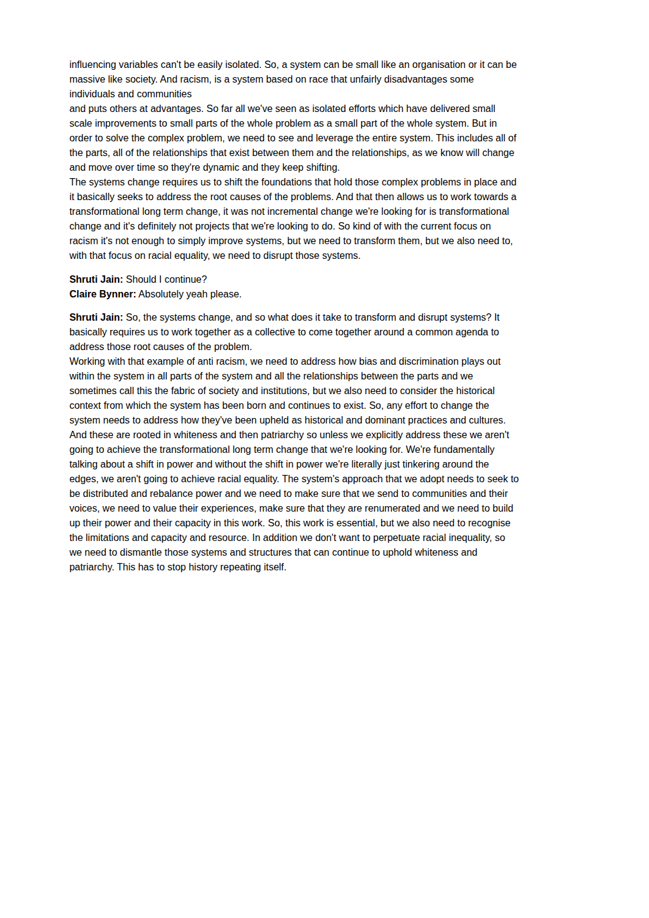influencing variables can't be easily isolated. So, a system can be small like an organisation or it can be massive like society. And racism, is a system based on race that unfairly disadvantages some individuals and communities
and puts others at advantages. So far all we've seen as isolated efforts which have delivered small scale improvements to small parts of the whole problem as a small part of the whole system. But in order to solve the complex problem, we need to see and leverage the entire system. This includes all of the parts, all of the relationships that exist between them and the relationships, as we know will change and move over time so they're dynamic and they keep shifting.
The systems change requires us to shift the foundations that hold those complex problems in place and it basically seeks to address the root causes of the problems. And that then allows us to work towards a transformational long term change, it was not incremental change we're looking for is transformational change and it's definitely not projects that we're looking to do. So kind of with the current focus on racism it's not enough to simply improve systems, but we need to transform them, but we also need to, with that focus on racial equality, we need to disrupt those systems.
Shruti Jain: Should I continue?
Claire Bynner: Absolutely yeah please.
Shruti Jain: So, the systems change, and so what does it take to transform and disrupt systems? It basically requires us to work together as a collective to come together around a common agenda to address those root causes of the problem.
Working with that example of anti racism, we need to address how bias and discrimination plays out within the system in all parts of the system and all the relationships between the parts and we sometimes call this the fabric of society and institutions, but we also need to consider the historical context from which the system has been born and continues to exist. So, any effort to change the system needs to address how they've been upheld as historical and dominant practices and cultures. And these are rooted in whiteness and then patriarchy so unless we explicitly address these we aren't going to achieve the transformational long term change that we're looking for. We're fundamentally talking about a shift in power and without the shift in power we're literally just tinkering around the edges, we aren't going to achieve racial equality. The system's approach that we adopt needs to seek to be distributed and rebalance power and we need to make sure that we send to communities and their voices, we need to value their experiences, make sure that they are renumerated and we need to build up their power and their capacity in this work. So, this work is essential, but we also need to recognise the limitations and capacity and resource. In addition we don't want to perpetuate racial inequality, so we need to dismantle those systems and structures that can continue to uphold whiteness and patriarchy. This has to stop history repeating itself.